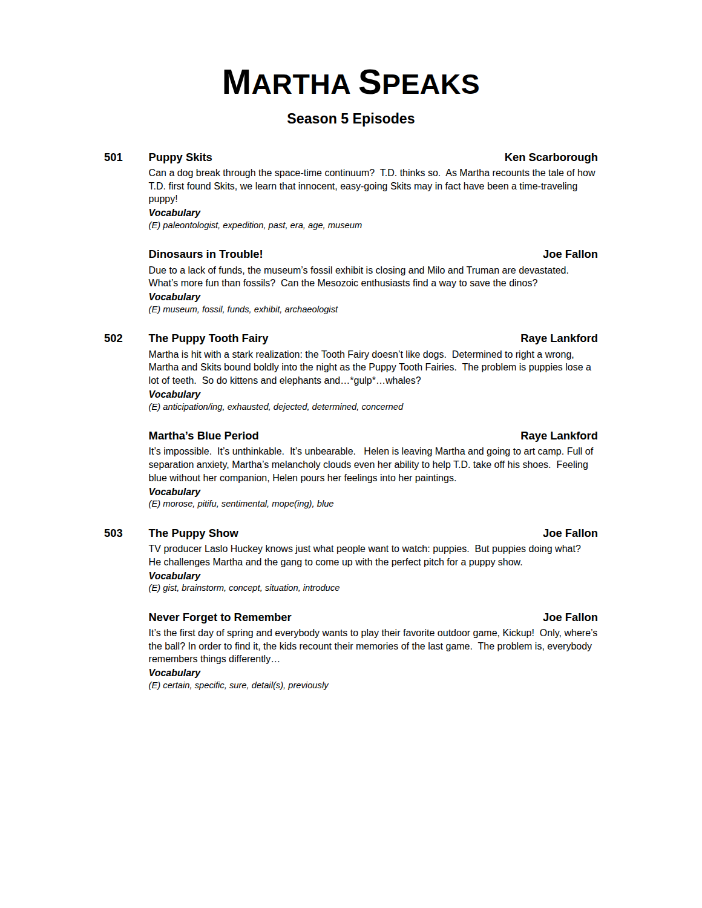Martha Speaks
Season 5 Episodes
501
Puppy Skits Ken Scarborough
Can a dog break through the space-time continuum? T.D. thinks so. As Martha recounts the tale of how T.D. first found Skits, we learn that innocent, easy-going Skits may in fact have been a time-traveling puppy!
Vocabulary
(E) paleontologist, expedition, past, era, age, museum
Dinosaurs in Trouble! Joe Fallon
Due to a lack of funds, the museum’s fossil exhibit is closing and Milo and Truman are devastated. What’s more fun than fossils? Can the Mesozoic enthusiasts find a way to save the dinos?
Vocabulary
(E) museum, fossil, funds, exhibit, archaeologist
502
The Puppy Tooth Fairy Raye Lankford
Martha is hit with a stark realization: the Tooth Fairy doesn’t like dogs. Determined to right a wrong, Martha and Skits bound boldly into the night as the Puppy Tooth Fairies. The problem is puppies lose a lot of teeth. So do kittens and elephants and…*gulp*…whales?
Vocabulary
(E) anticipation/ing, exhausted, dejected, determined, concerned
Martha’s Blue Period Raye Lankford
It’s impossible. It’s unthinkable. It’s unbearable. Helen is leaving Martha and going to art camp. Full of separation anxiety, Martha’s melancholy clouds even her ability to help T.D. take off his shoes. Feeling blue without her companion, Helen pours her feelings into her paintings.
Vocabulary
(E) morose, pitifu, sentimental, mope(ing), blue
503
The Puppy Show Joe Fallon
TV producer Laslo Huckey knows just what people want to watch: puppies. But puppies doing what? He challenges Martha and the gang to come up with the perfect pitch for a puppy show.
Vocabulary
(E) gist, brainstorm, concept, situation, introduce
Never Forget to Remember Joe Fallon
It’s the first day of spring and everybody wants to play their favorite outdoor game, Kickup! Only, where’s the ball? In order to find it, the kids recount their memories of the last game. The problem is, everybody remembers things differently…
Vocabulary
(E) certain, specific, sure, detail(s), previously